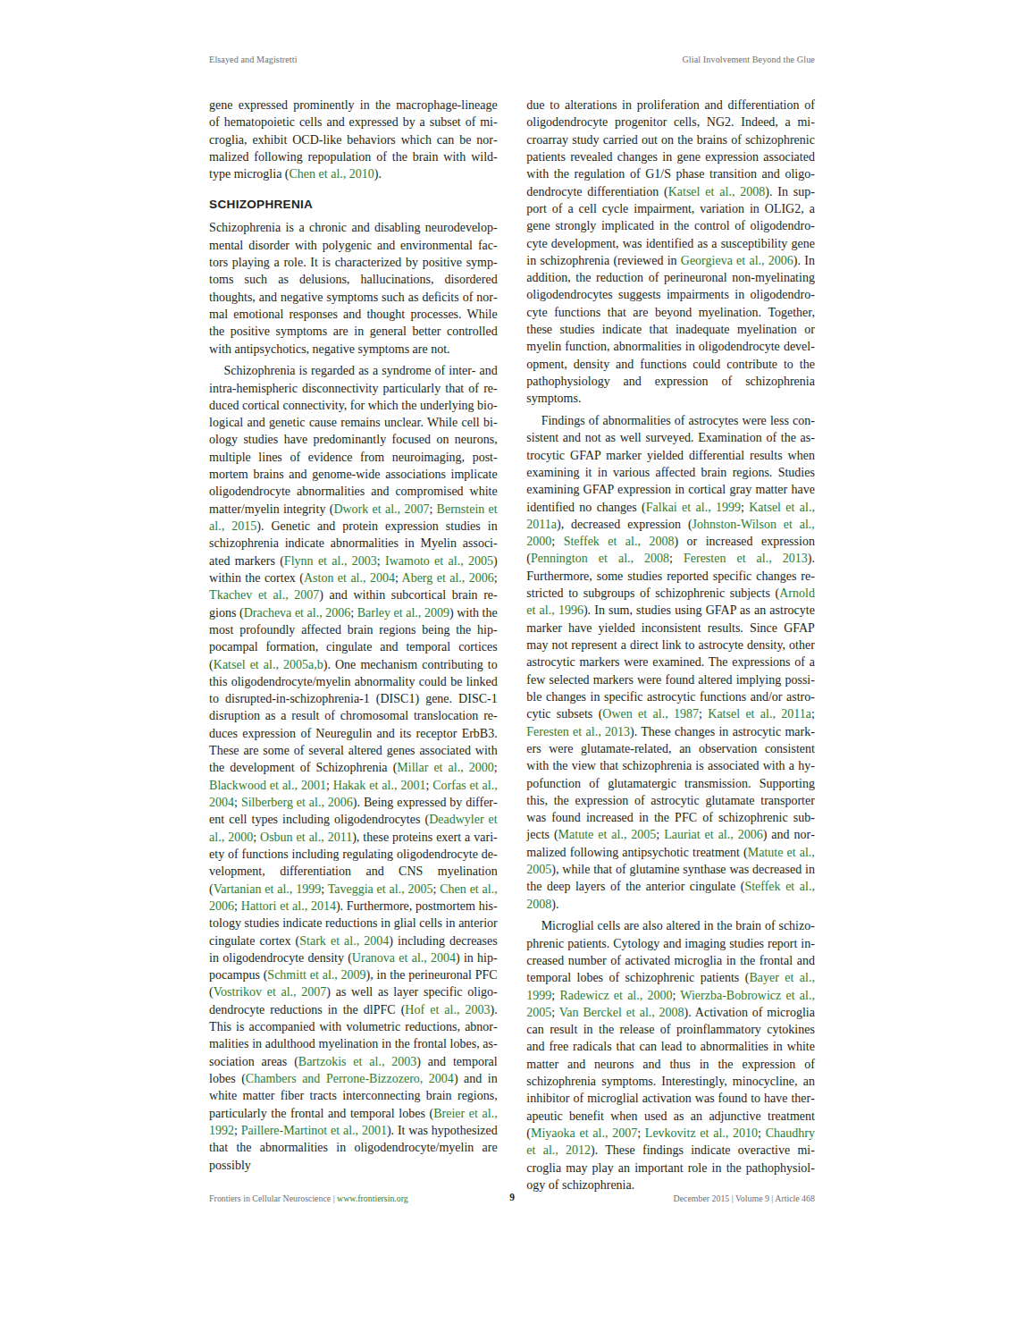Elsayed and Magistretti
Glial Involvement Beyond the Glue
gene expressed prominently in the macrophage-lineage of hematopoietic cells and expressed by a subset of microglia, exhibit OCD-like behaviors which can be normalized following repopulation of the brain with wild-type microglia (Chen et al., 2010).
Schizophrenia
Schizophrenia is a chronic and disabling neurodevelopmental disorder with polygenic and environmental factors playing a role. It is characterized by positive symptoms such as delusions, hallucinations, disordered thoughts, and negative symptoms such as deficits of normal emotional responses and thought processes. While the positive symptoms are in general better controlled with antipsychotics, negative symptoms are not.
Schizophrenia is regarded as a syndrome of inter- and intra-hemispheric disconnectivity particularly that of reduced cortical connectivity, for which the underlying biological and genetic cause remains unclear. While cell biology studies have predominantly focused on neurons, multiple lines of evidence from neuroimaging, postmortem brains and genome-wide associations implicate oligodendrocyte abnormalities and compromised white matter/myelin integrity (Dwork et al., 2007; Bernstein et al., 2015). Genetic and protein expression studies in schizophrenia indicate abnormalities in Myelin associated markers (Flynn et al., 2003; Iwamoto et al., 2005) within the cortex (Aston et al., 2004; Aberg et al., 2006; Tkachev et al., 2007) and within subcortical brain regions (Dracheva et al., 2006; Barley et al., 2009) with the most profoundly affected brain regions being the hippocampal formation, cingulate and temporal cortices (Katsel et al., 2005a,b). One mechanism contributing to this oligodendrocyte/myelin abnormality could be linked to disrupted-in-schizophrenia-1 (DISC1) gene. DISC-1 disruption as a result of chromosomal translocation reduces expression of Neuregulin and its receptor ErbB3. These are some of several altered genes associated with the development of Schizophrenia (Millar et al., 2000; Blackwood et al., 2001; Hakak et al., 2001; Corfas et al., 2004; Silberberg et al., 2006). Being expressed by different cell types including oligodendrocytes (Deadwyler et al., 2000; Osbun et al., 2011), these proteins exert a variety of functions including regulating oligodendrocyte development, differentiation and CNS myelination (Vartanian et al., 1999; Taveggia et al., 2005; Chen et al., 2006; Hattori et al., 2014). Furthermore, postmortem histology studies indicate reductions in glial cells in anterior cingulate cortex (Stark et al., 2004) including decreases in oligodendrocyte density (Uranova et al., 2004) in hippocampus (Schmitt et al., 2009), in the perineuronal PFC (Vostrikov et al., 2007) as well as layer specific oligodendrocyte reductions in the dlPFC (Hof et al., 2003). This is accompanied with volumetric reductions, abnormalities in adulthood myelination in the frontal lobes, association areas (Bartzokis et al., 2003) and temporal lobes (Chambers and Perrone-Bizzozero, 2004) and in white matter fiber tracts interconnecting brain regions, particularly the frontal and temporal lobes (Breier et al., 1992; Paillere-Martinot et al., 2001). It was hypothesized that the abnormalities in oligodendrocyte/myelin are possibly
due to alterations in proliferation and differentiation of oligodendrocyte progenitor cells, NG2. Indeed, a microarray study carried out on the brains of schizophrenic patients revealed changes in gene expression associated with the regulation of G1/S phase transition and oligodendrocyte differentiation (Katsel et al., 2008). In support of a cell cycle impairment, variation in OLIG2, a gene strongly implicated in the control of oligodendrocyte development, was identified as a susceptibility gene in schizophrenia (reviewed in Georgieva et al., 2006). In addition, the reduction of perineuronal non-myelinating oligodendrocytes suggests impairments in oligodendrocyte functions that are beyond myelination. Together, these studies indicate that inadequate myelination or myelin function, abnormalities in oligodendrocyte development, density and functions could contribute to the pathophysiology and expression of schizophrenia symptoms.
Findings of abnormalities of astrocytes were less consistent and not as well surveyed. Examination of the astrocytic GFAP marker yielded differential results when examining it in various affected brain regions. Studies examining GFAP expression in cortical gray matter have identified no changes (Falkai et al., 1999; Katsel et al., 2011a), decreased expression (Johnston-Wilson et al., 2000; Steffek et al., 2008) or increased expression (Pennington et al., 2008; Feresten et al., 2013). Furthermore, some studies reported specific changes restricted to subgroups of schizophrenic subjects (Arnold et al., 1996). In sum, studies using GFAP as an astrocyte marker have yielded inconsistent results. Since GFAP may not represent a direct link to astrocyte density, other astrocytic markers were examined. The expressions of a few selected markers were found altered implying possible changes in specific astrocytic functions and/or astrocytic subsets (Owen et al., 1987; Katsel et al., 2011a; Feresten et al., 2013). These changes in astrocytic markers were glutamate-related, an observation consistent with the view that schizophrenia is associated with a hypofunction of glutamatergic transmission. Supporting this, the expression of astrocytic glutamate transporter was found increased in the PFC of schizophrenic subjects (Matute et al., 2005; Lauriat et al., 2006) and normalized following antipsychotic treatment (Matute et al., 2005), while that of glutamine synthase was decreased in the deep layers of the anterior cingulate (Steffek et al., 2008).
Microglial cells are also altered in the brain of schizophrenic patients. Cytology and imaging studies report increased number of activated microglia in the frontal and temporal lobes of schizophrenic patients (Bayer et al., 1999; Radewicz et al., 2000; Wierzba-Bobrowicz et al., 2005; Van Berckel et al., 2008). Activation of microglia can result in the release of proinflammatory cytokines and free radicals that can lead to abnormalities in white matter and neurons and thus in the expression of schizophrenia symptoms. Interestingly, minocycline, an inhibitor of microglial activation was found to have therapeutic benefit when used as an adjunctive treatment (Miyaoka et al., 2007; Levkovitz et al., 2010; Chaudhry et al., 2012). These findings indicate overactive microglia may play an important role in the pathophysiology of schizophrenia.
Frontiers in Cellular Neuroscience | www.frontiersin.org
9
December 2015 | Volume 9 | Article 468